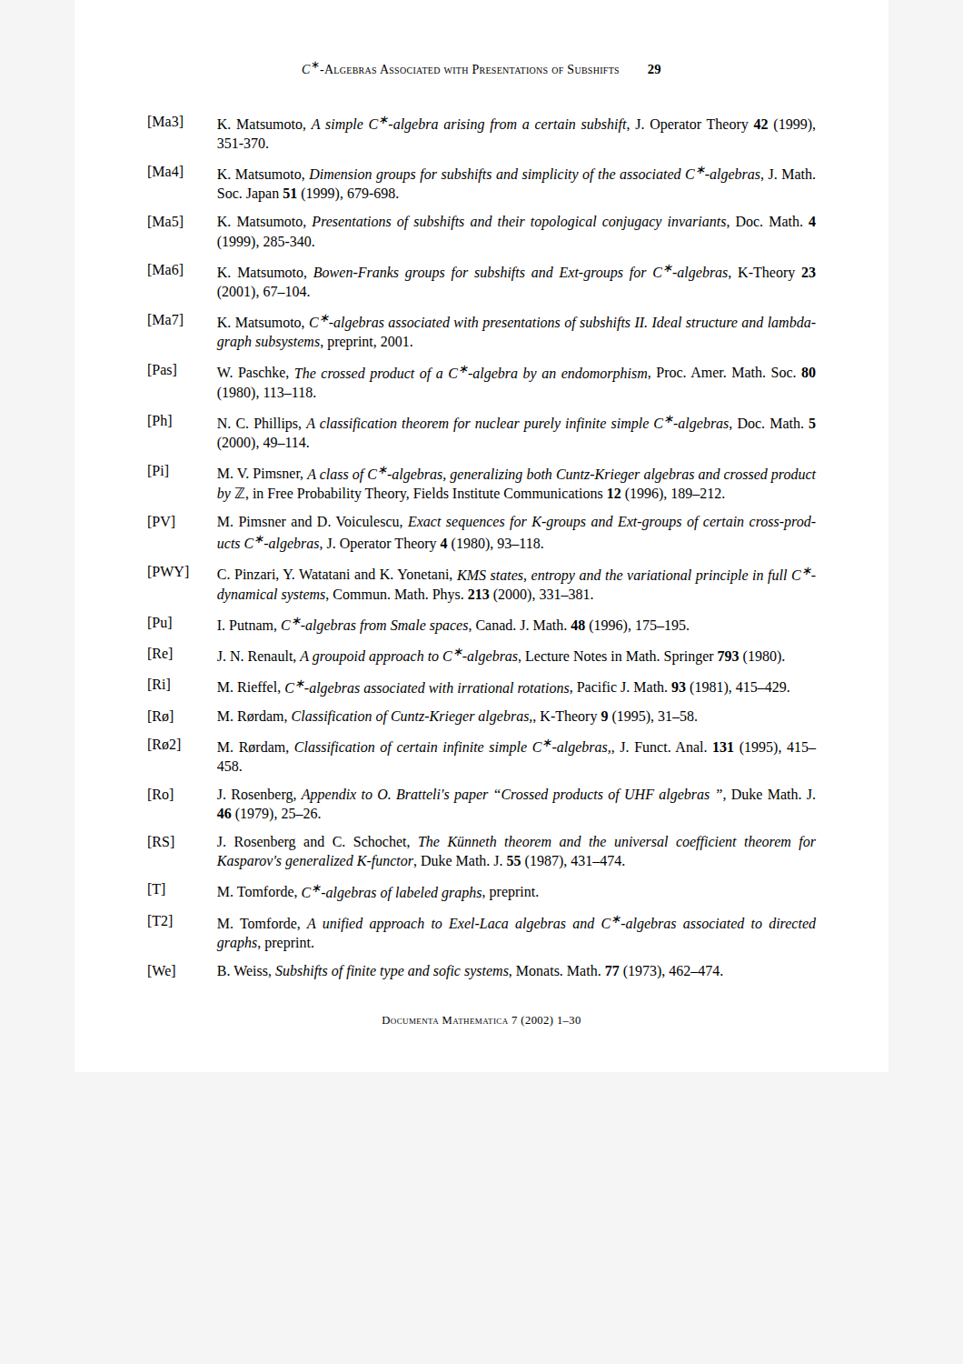C∗-Algebras Associated with Presentations of Subshifts 29
[Ma3]
K. Matsumoto, A simple C∗-algebra arising from a certain subshift, J. Operator Theory 42 (1999), 351-370.
[Ma4]
K. Matsumoto, Dimension groups for subshifts and simplicity of the associated C∗-algebras, J. Math. Soc. Japan 51 (1999), 679-698.
[Ma5]
K. Matsumoto, Presentations of subshifts and their topological conjugacy invariants, Doc. Math. 4 (1999), 285-340.
[Ma6]
K. Matsumoto, Bowen-Franks groups for subshifts and Ext-groups for C∗-algebras, K-Theory 23 (2001), 67–104.
[Ma7]
K. Matsumoto, C∗-algebras associated with presentations of subshifts II. Ideal structure and lambda-graph subsystems, preprint, 2001.
[Pas]
W. Paschke, The crossed product of a C∗-algebra by an endomorphism, Proc. Amer. Math. Soc. 80 (1980), 113–118.
[Ph]
N. C. Phillips, A classification theorem for nuclear purely infinite simple C∗-algebras, Doc. Math. 5 (2000), 49–114.
[Pi]
M. V. Pimsner, A class of C∗-algebras, generalizing both Cuntz-Krieger algebras and crossed product by ℤ, in Free Probability Theory, Fields Institute Communications 12 (1996), 189–212.
[PV]
M. Pimsner and D. Voiculescu, Exact sequences for K-groups and Ext-groups of certain cross-products C∗-algebras, J. Operator Theory 4 (1980), 93–118.
[PWY]
C. Pinzari, Y. Watatani and K. Yonetani, KMS states, entropy and the variational principle in full C∗-dynamical systems, Commun. Math. Phys. 213 (2000), 331–381.
[Pu]
I. Putnam, C∗-algebras from Smale spaces, Canad. J. Math. 48 (1996), 175–195.
[Re]
J. N. Renault, A groupoid approach to C∗-algebras, Lecture Notes in Math. Springer 793 (1980).
[Ri]
M. Rieffel, C∗-algebras associated with irrational rotations, Pacific J. Math. 93 (1981), 415–429.
[Rø]
M. Rørdam, Classification of Cuntz-Krieger algebras,, K-Theory 9 (1995), 31–58.
[Rø2]
M. Rørdam, Classification of certain infinite simple C∗-algebras,, J. Funct. Anal. 131 (1995), 415–458.
[Ro]
J. Rosenberg, Appendix to O. Bratteli's paper “Crossed products of UHF algebras ”, Duke Math. J. 46 (1979), 25–26.
[RS]
J. Rosenberg and C. Schochet, The Künneth theorem and the universal coefficient theorem for Kasparov's generalized K-functor, Duke Math. J. 55 (1987), 431–474.
[T]
M. Tomforde, C∗-algebras of labeled graphs, preprint.
[T2]
M. Tomforde, A unified approach to Exel-Laca algebras and C∗-algebras associated to directed graphs, preprint.
[We]
B. Weiss, Subshifts of finite type and sofic systems, Monats. Math. 77 (1973), 462–474.
Documenta Mathematica 7 (2002) 1–30